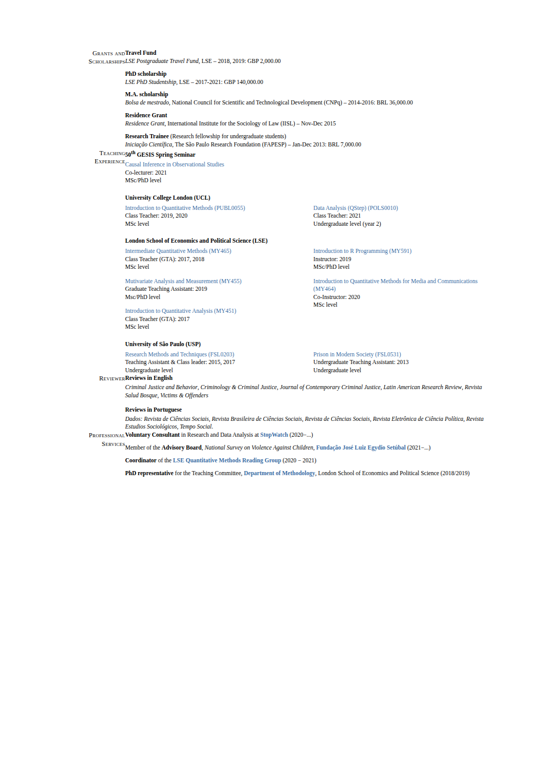| Grants and Scholarships | Travel Fund LSE Postgraduate Travel Fund , LSE – 2018, 2019: GBP 2,000.00 PhD scholarship LSE PhD Studentship , LSE – 2017-2021: GBP 140,000.00 M.A. scholarship Bolsa de mestrado , National Council for Scientific and Technological Development (CNPq) – 2014-2016: BRL 36,000.00 Residence Grant Residence Grant , International Institute for the Sociology of Law (IISL) – Nov-Dec 2015 Research Trainee (Research fellowship for undergraduate students) Iniciação Científica , The São Paulo Research Foundation (FAPESP) – Jan-Dec 2013: BRL 7,000.00 |
| Teaching Experience | 50 th GESIS Spring Seminar Causal Inference in Observational Studies Co-lecturer: 2021 MSc/PhD level University College London (UCL) Introduction to Quantitative Methods (PUBL0055) Class Teacher: 2019, 2020 MSc level Data Analysis (QStep) (POLS0010) Class Teacher: 2021 Undergraduate level (year 2) London School of Economics and Political Science (LSE) Intermediate Quantitative Methods (MY465) Class Teacher (GTA): 2017, 2018 MSc level Mutivariate Analysis and Measurement (MY455) Graduate Teaching Assistant: 2019 Msc/PhD level Introduction to Quantitative Analysis (MY451) Class Teacher (GTA): 2017 MSc level Introduction to R Programming (MY591) Instructor: 2019 MSc/PhD level Introduction to Quantitative Methods for Media and Communications (MY464) Co-Instructor: 2020 MSc level University of São Paulo (USP) Research Methods and Techniques (FSL0203) Teaching Assistant & Class leader: 2015, 2017 Undergraduate level Prison in Modern Society (FSL0531) Undergraduate Teaching Assistant: 2013 Undergraduate level |
| Reviewer | Reviews in English Criminal Justice and Behavior , Criminology & Criminal Justice , Journal of Contemporary Criminal Justice , Latin American Research Review , Revista Salud Bosque , Victims & Offenders Reviews in Portuguese Dados: Revista de Ciências Sociais , Revista Brasileira de Ciências Sociais , Revista de Ciências Sociais , Revista Eletrônica de Ciência Política , Revista Estudios Sociológicos , Tempo Social . |
| Professional Services | Voluntary Consultant in Research and Data Analysis at StopWatch (2020−...) Member of the Advisory Board , National Survey on Violence Against Children , Fundação José Luiz Egydio Setúbal (2021−...) Coordinator of the LSE Quantitative Methods Reading Group (2020 − 2021) PhD representative for the Teaching Committee, Department of Methodology , London School of Economics and Political Science (2018/2019) |